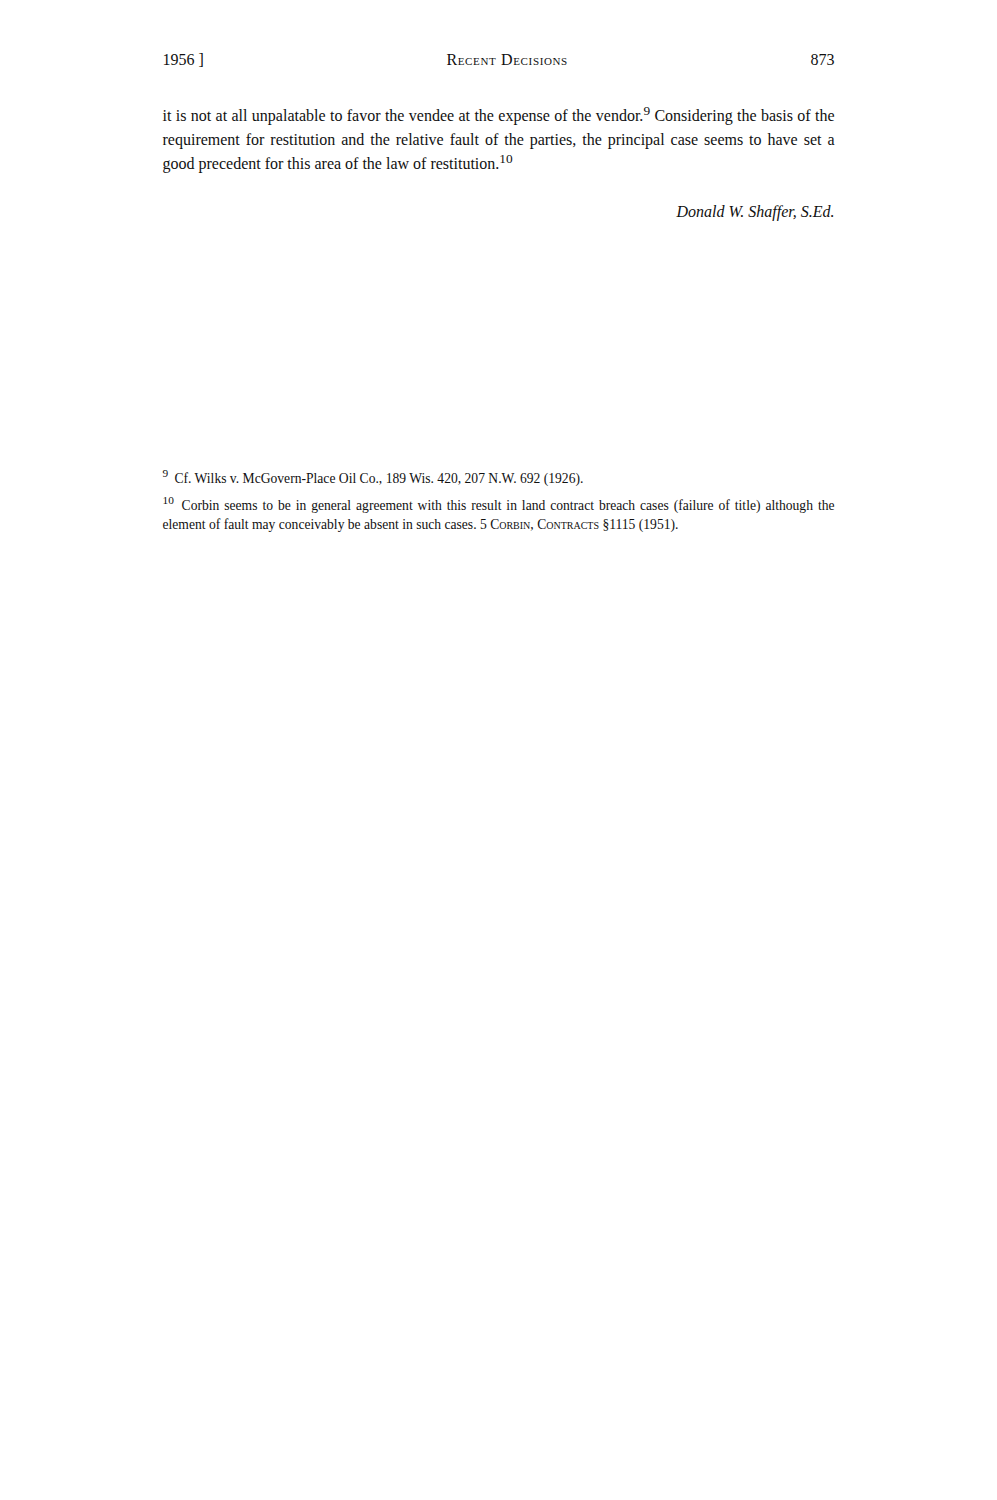1956 ] Recent Decisions 873
it is not at all unpalatable to favor the vendee at the expense of the vendor.9 Considering the basis of the requirement for restitution and the relative fault of the parties, the principal case seems to have set a good precedent for this area of the law of restitution.10
Donald W. Shaffer, S.Ed.
9 Cf. Wilks v. McGovern-Place Oil Co., 189 Wis. 420, 207 N.W. 692 (1926).
10 Corbin seems to be in general agreement with this result in land contract breach cases (failure of title) although the element of fault may conceivably be absent in such cases. 5 Corbin, Contracts §1115 (1951).